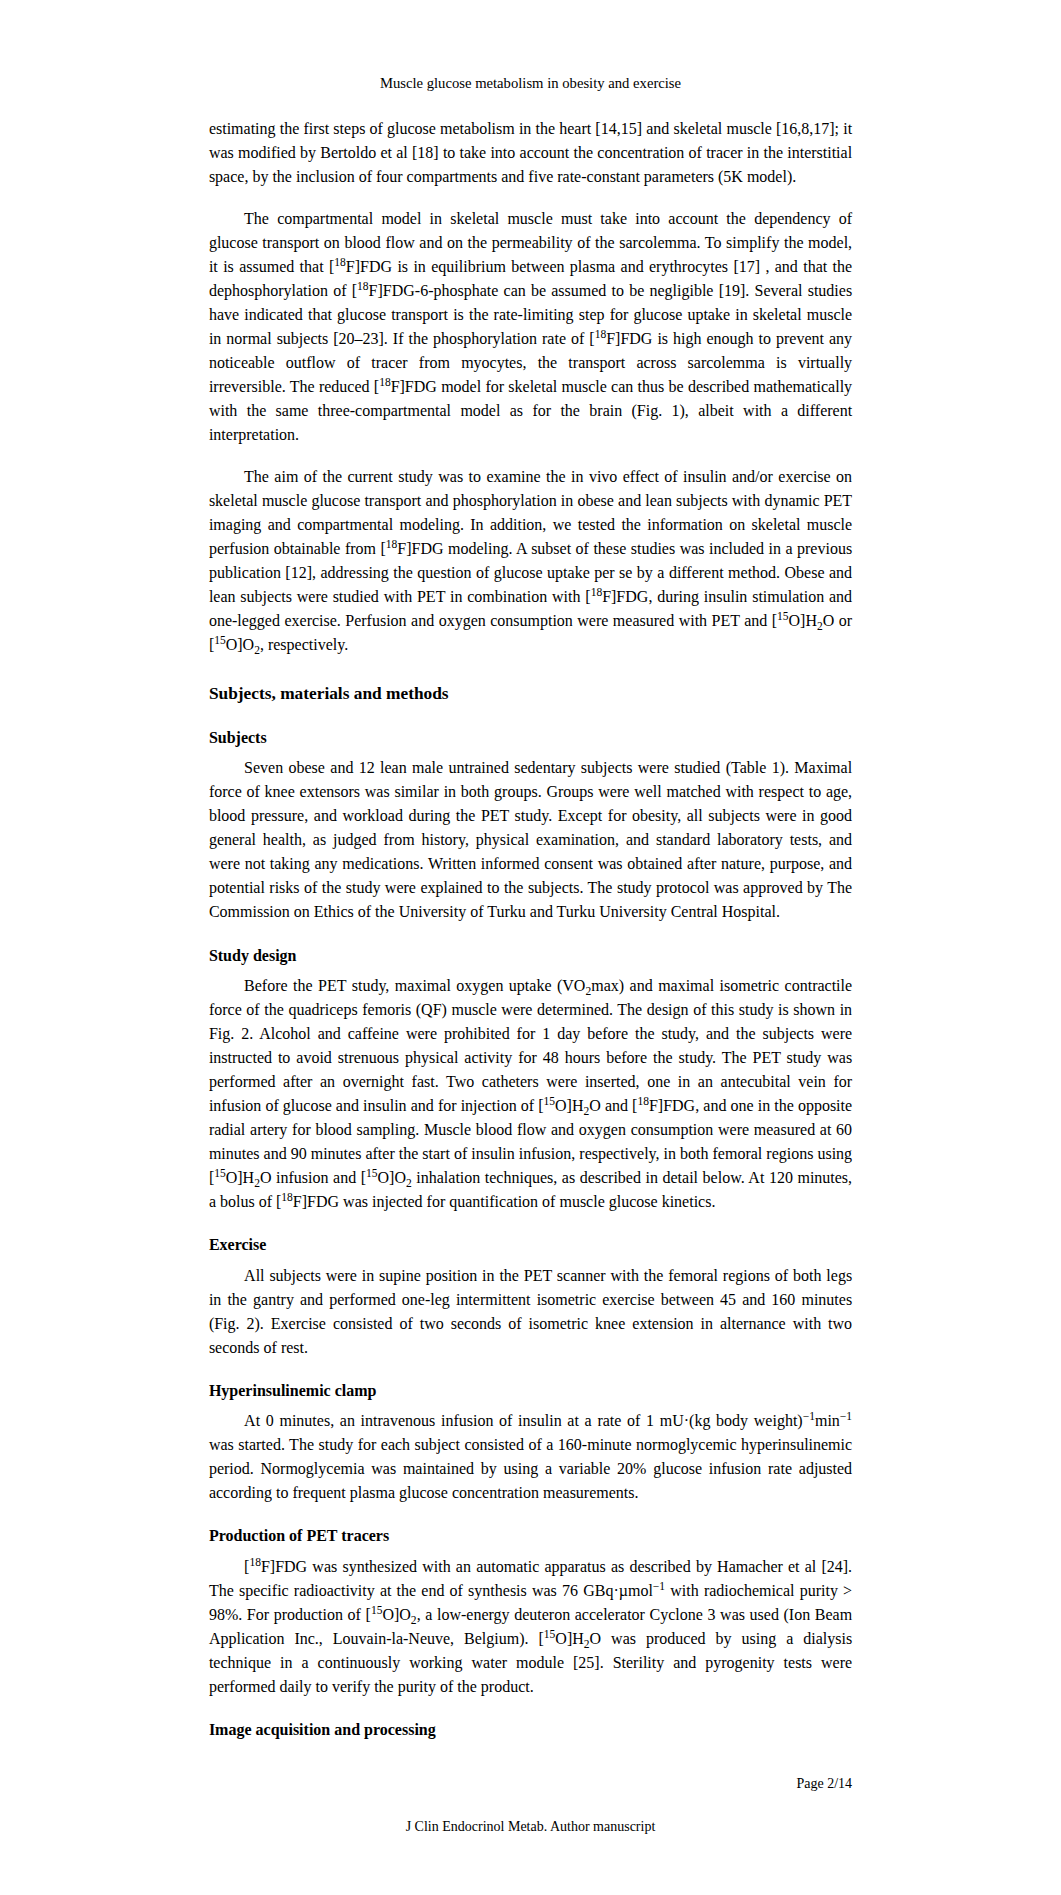Muscle glucose metabolism in obesity and exercise
estimating the first steps of glucose metabolism in the heart [14,15] and skeletal muscle [16,8,17]; it was modified by Bertoldo et al [18] to take into account the concentration of tracer in the interstitial space, by the inclusion of four compartments and five rate-constant parameters (5K model).
The compartmental model in skeletal muscle must take into account the dependency of glucose transport on blood flow and on the permeability of the sarcolemma. To simplify the model, it is assumed that [18F]FDG is in equilibrium between plasma and erythrocytes [17] , and that the dephosphorylation of [18F]FDG-6-phosphate can be assumed to be negligible [19]. Several studies have indicated that glucose transport is the rate-limiting step for glucose uptake in skeletal muscle in normal subjects [20–23]. If the phosphorylation rate of [18F]FDG is high enough to prevent any noticeable outflow of tracer from myocytes, the transport across sarcolemma is virtually irreversible. The reduced [18F]FDG model for skeletal muscle can thus be described mathematically with the same three-compartmental model as for the brain (Fig. 1), albeit with a different interpretation.
The aim of the current study was to examine the in vivo effect of insulin and/or exercise on skeletal muscle glucose transport and phosphorylation in obese and lean subjects with dynamic PET imaging and compartmental modeling. In addition, we tested the information on skeletal muscle perfusion obtainable from [18F]FDG modeling. A subset of these studies was included in a previous publication [12], addressing the question of glucose uptake per se by a different method. Obese and lean subjects were studied with PET in combination with [18F]FDG, during insulin stimulation and one-legged exercise. Perfusion and oxygen consumption were measured with PET and [15O]H2O or [15O]O2, respectively.
Subjects, materials and methods
Subjects
Seven obese and 12 lean male untrained sedentary subjects were studied (Table 1). Maximal force of knee extensors was similar in both groups. Groups were well matched with respect to age, blood pressure, and workload during the PET study. Except for obesity, all subjects were in good general health, as judged from history, physical examination, and standard laboratory tests, and were not taking any medications. Written informed consent was obtained after nature, purpose, and potential risks of the study were explained to the subjects. The study protocol was approved by The Commission on Ethics of the University of Turku and Turku University Central Hospital.
Study design
Before the PET study, maximal oxygen uptake (VO2max) and maximal isometric contractile force of the quadriceps femoris (QF) muscle were determined. The design of this study is shown in Fig. 2. Alcohol and caffeine were prohibited for 1 day before the study, and the subjects were instructed to avoid strenuous physical activity for 48 hours before the study. The PET study was performed after an overnight fast. Two catheters were inserted, one in an antecubital vein for infusion of glucose and insulin and for injection of [15O]H2O and [18F]FDG, and one in the opposite radial artery for blood sampling. Muscle blood flow and oxygen consumption were measured at 60 minutes and 90 minutes after the start of insulin infusion, respectively, in both femoral regions using [15O]H2O infusion and [15O]O2 inhalation techniques, as described in detail below. At 120 minutes, a bolus of [18F]FDG was injected for quantification of muscle glucose kinetics.
Exercise
All subjects were in supine position in the PET scanner with the femoral regions of both legs in the gantry and performed one-leg intermittent isometric exercise between 45 and 160 minutes (Fig. 2). Exercise consisted of two seconds of isometric knee extension in alternance with two seconds of rest.
Hyperinsulinemic clamp
At 0 minutes, an intravenous infusion of insulin at a rate of 1 mU·(kg body weight)−1min−1 was started. The study for each subject consisted of a 160-minute normoglycemic hyperinsulinemic period. Normoglycemia was maintained by using a variable 20% glucose infusion rate adjusted according to frequent plasma glucose concentration measurements.
Production of PET tracers
[18F]FDG was synthesized with an automatic apparatus as described by Hamacher et al [24]. The specific radioactivity at the end of synthesis was 76 GBq·µmol−1 with radiochemical purity > 98%. For production of [15O]O2, a low-energy deuteron accelerator Cyclone 3 was used (Ion Beam Application Inc., Louvain-la-Neuve, Belgium). [15O]H2O was produced by using a dialysis technique in a continuously working water module [25]. Sterility and pyrogenity tests were performed daily to verify the purity of the product.
Image acquisition and processing
Page 2/14
J Clin Endocrinol Metab. Author manuscript